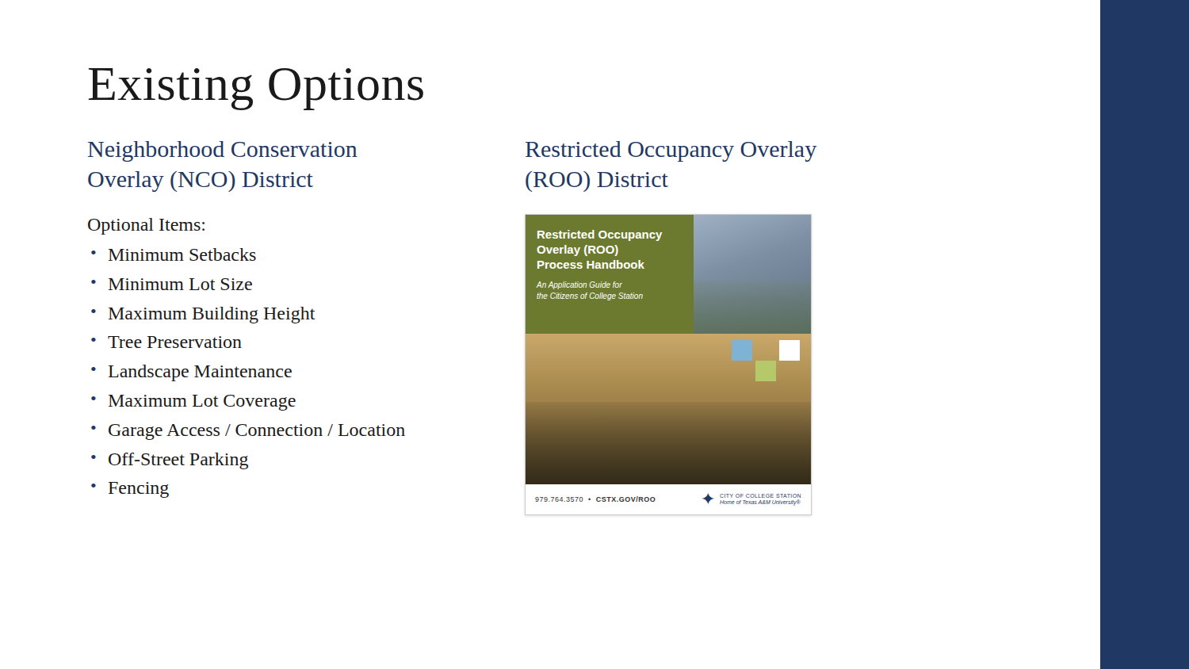Existing Options
Neighborhood Conservation
Overlay (NCO) District
Optional Items:
Minimum Setbacks
Minimum Lot Size
Maximum Building Height
Tree Preservation
Landscape Maintenance
Maximum Lot Coverage
Garage Access / Connection / Location
Off-Street Parking
Fencing
Restricted Occupancy Overlay
(ROO) District
Restricted Occupancy
Overlay (ROO)
Process Handbook
An Application Guide for
the Citizens of College Station
979.764.3570 • CSTX.GOV/ROO
✦
City of College Station
Home of Texas A&M University®